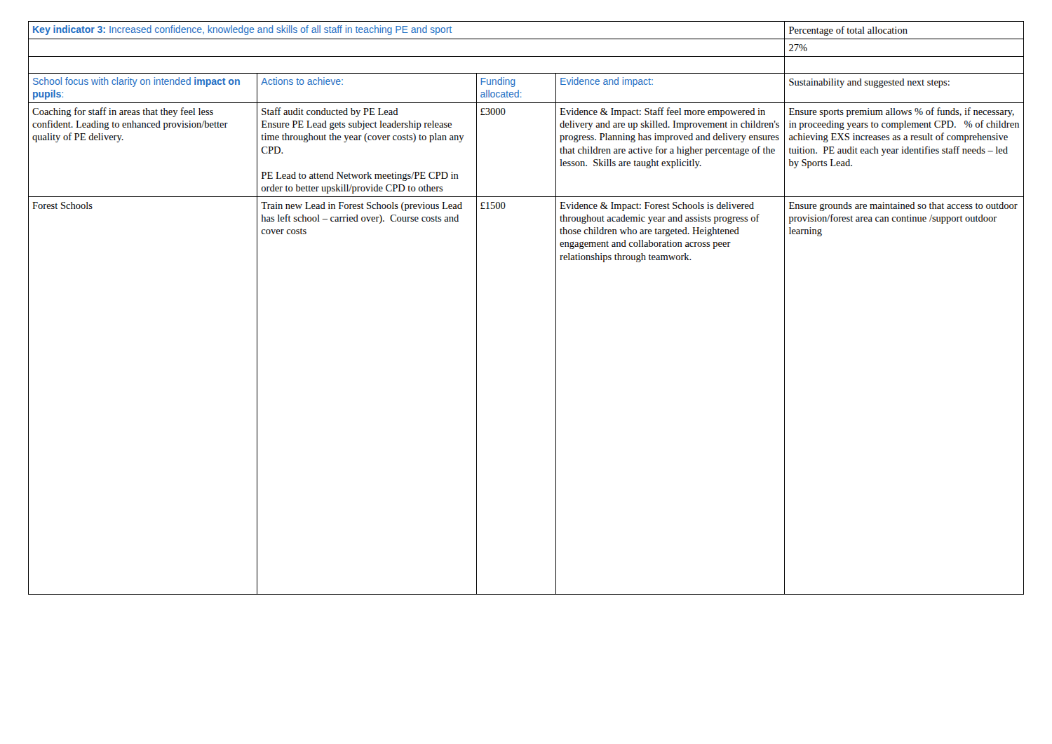| Key indicator 3: Increased confidence, knowledge and skills of all staff in teaching PE and sport | Percentage of total allocation |
| | 27% |
| School focus with clarity on intended impact on pupils : | Actions to achieve: | Funding allocated: | Evidence and impact: | Sustainability and suggested next steps: |
| Coaching for staff in areas that they feel less confident. Leading to enhanced provision/better quality of PE delivery. | Staff audit conducted by PE Lead Ensure PE Lead gets subject leadership release time throughout the year (cover costs) to plan any CPD. PE Lead to attend Network meetings/PE CPD in order to better upskill/provide CPD to others | £3000 | Evidence & Impact: Staff feel more empowered in delivery and are up skilled. Improvement in children's progress. Planning has improved and delivery ensures that children are active for a higher percentage of the lesson. Skills are taught explicitly. | Ensure sports premium allows % of funds, if necessary, in proceeding years to complement CPD. % of children achieving EXS increases as a result of comprehensive tuition. PE audit each year identifies staff needs – led by Sports Lead. |
| Forest Schools | Train new Lead in Forest Schools (previous Lead has left school – carried over). Course costs and cover costs | £1500 | Evidence & Impact: Forest Schools is delivered throughout academic year and assists progress of those children who are targeted. Heightened engagement and collaboration across peer relationships through teamwork. | Ensure grounds are maintained so that access to outdoor provision/forest area can continue /support outdoor learning |